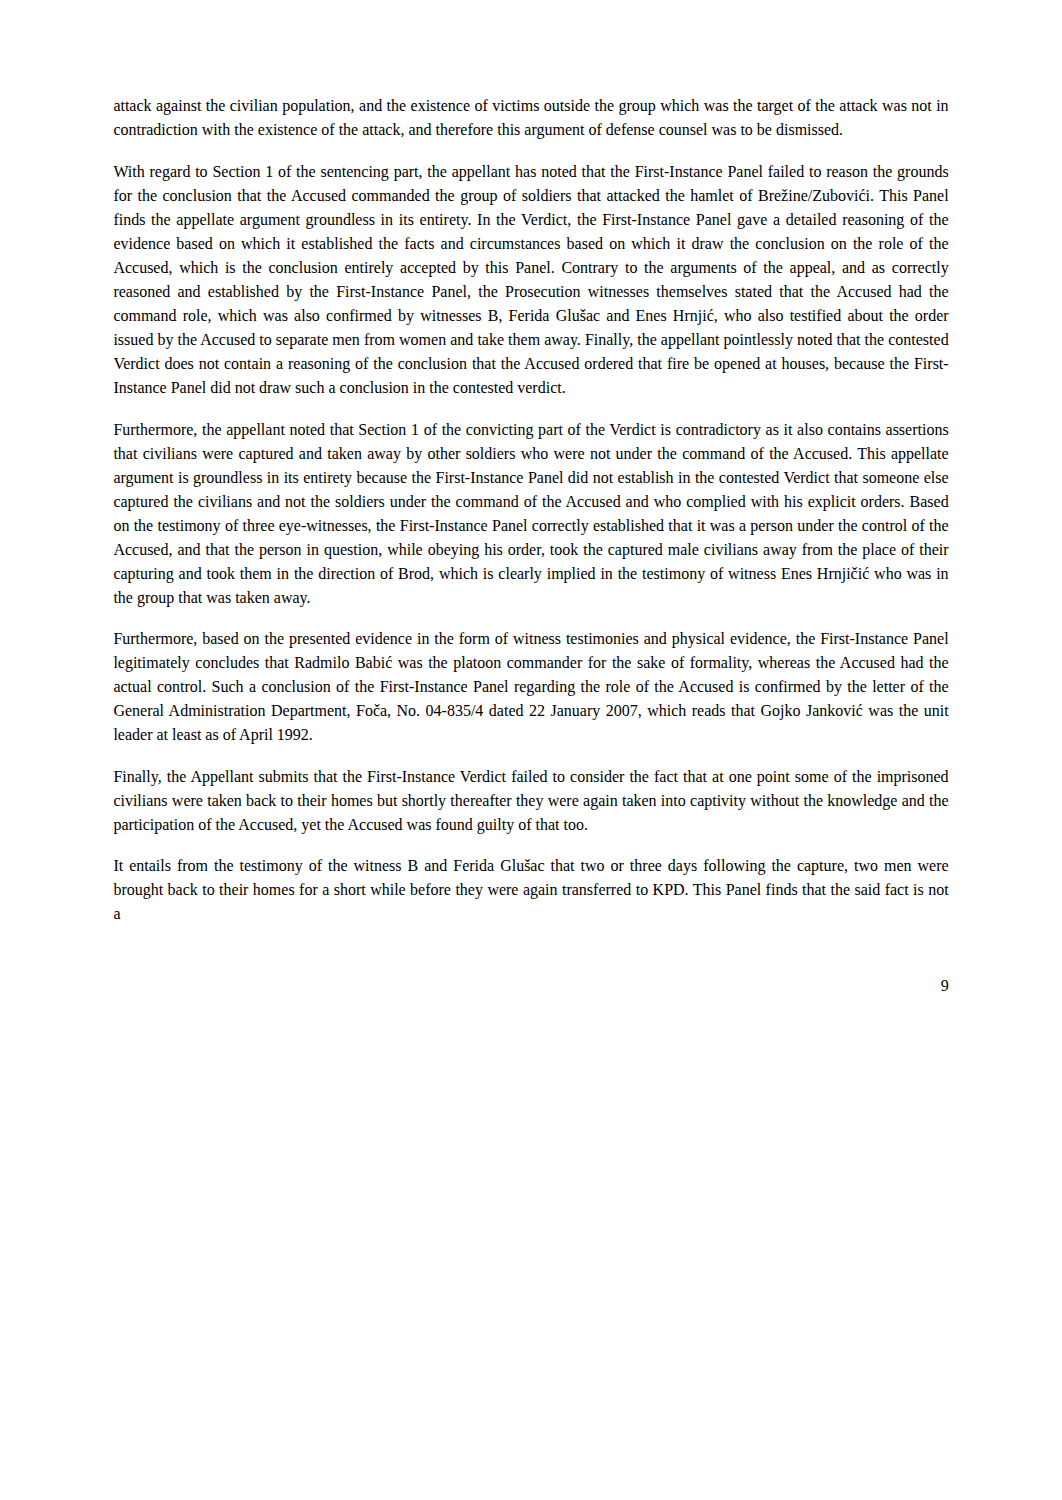attack against the civilian population, and the existence of victims outside the group which was the target of the attack was not in contradiction with the existence of the attack, and therefore this argument of defense counsel was to be dismissed.
With regard to Section 1 of the sentencing part, the appellant has noted that the First-Instance Panel failed to reason the grounds for the conclusion that the Accused commanded the group of soldiers that attacked the hamlet of Brežine/Zubovići. This Panel finds the appellate argument groundless in its entirety. In the Verdict, the First-Instance Panel gave a detailed reasoning of the evidence based on which it established the facts and circumstances based on which it draw the conclusion on the role of the Accused, which is the conclusion entirely accepted by this Panel. Contrary to the arguments of the appeal, and as correctly reasoned and established by the First-Instance Panel, the Prosecution witnesses themselves stated that the Accused had the command role, which was also confirmed by witnesses B, Ferida Glušac and Enes Hrnjić, who also testified about the order issued by the Accused to separate men from women and take them away. Finally, the appellant pointlessly noted that the contested Verdict does not contain a reasoning of the conclusion that the Accused ordered that fire be opened at houses, because the First-Instance Panel did not draw such a conclusion in the contested verdict.
Furthermore, the appellant noted that Section 1 of the convicting part of the Verdict is contradictory as it also contains assertions that civilians were captured and taken away by other soldiers who were not under the command of the Accused. This appellate argument is groundless in its entirety because the First-Instance Panel did not establish in the contested Verdict that someone else captured the civilians and not the soldiers under the command of the Accused and who complied with his explicit orders. Based on the testimony of three eye-witnesses, the First-Instance Panel correctly established that it was a person under the control of the Accused, and that the person in question, while obeying his order, took the captured male civilians away from the place of their capturing and took them in the direction of Brod, which is clearly implied in the testimony of witness Enes Hrnjičić who was in the group that was taken away.
Furthermore, based on the presented evidence in the form of witness testimonies and physical evidence, the First-Instance Panel legitimately concludes that Radmilo Babić was the platoon commander for the sake of formality, whereas the Accused had the actual control. Such a conclusion of the First-Instance Panel regarding the role of the Accused is confirmed by the letter of the General Administration Department, Foča, No. 04-835/4 dated 22 January 2007, which reads that Gojko Janković was the unit leader at least as of April 1992.
Finally, the Appellant submits that the First-Instance Verdict failed to consider the fact that at one point some of the imprisoned civilians were taken back to their homes but shortly thereafter they were again taken into captivity without the knowledge and the participation of the Accused, yet the Accused was found guilty of that too.
It entails from the testimony of the witness B and Ferida Glušac that two or three days following the capture, two men were brought back to their homes for a short while before they were again transferred to KPD. This Panel finds that the said fact is not a
9